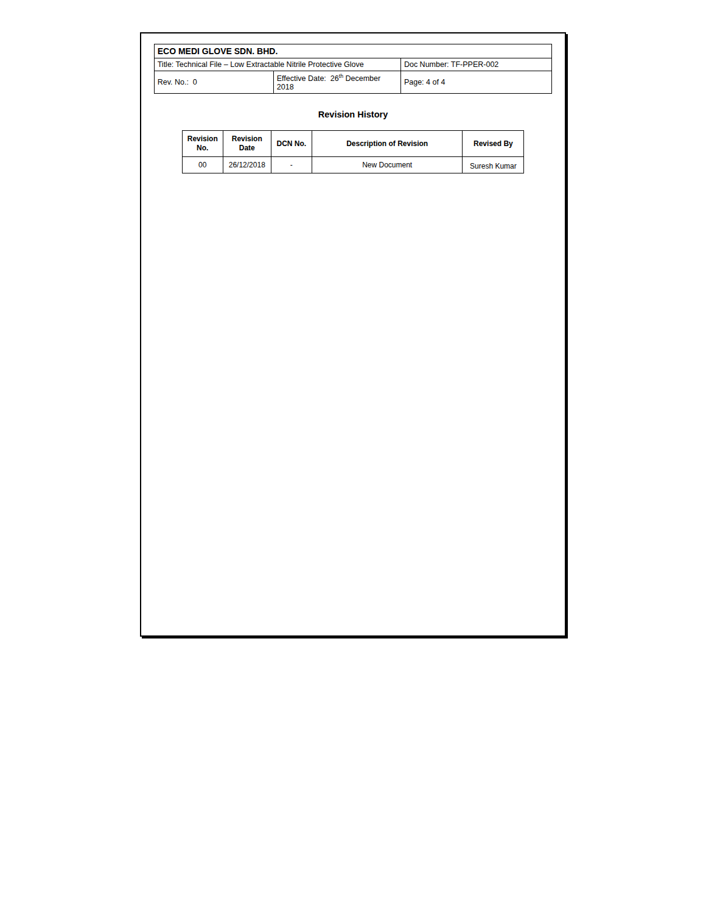| ECO MEDI GLOVE SDN. BHD. |
| Title: Technical File – Low Extractable Nitrile Protective Glove | Doc Number: TF-PPER-002 |
| Rev. No.: 0 | Effective Date: 26 th December 2018 | Page: 4 of 4 |
Revision History
| Revision No. | Revision Date | DCN No. | Description of Revision | Revised By |
| --- | --- | --- | --- | --- |
| 00 | 26/12/2018 | - | New Document | Suresh Kumar |